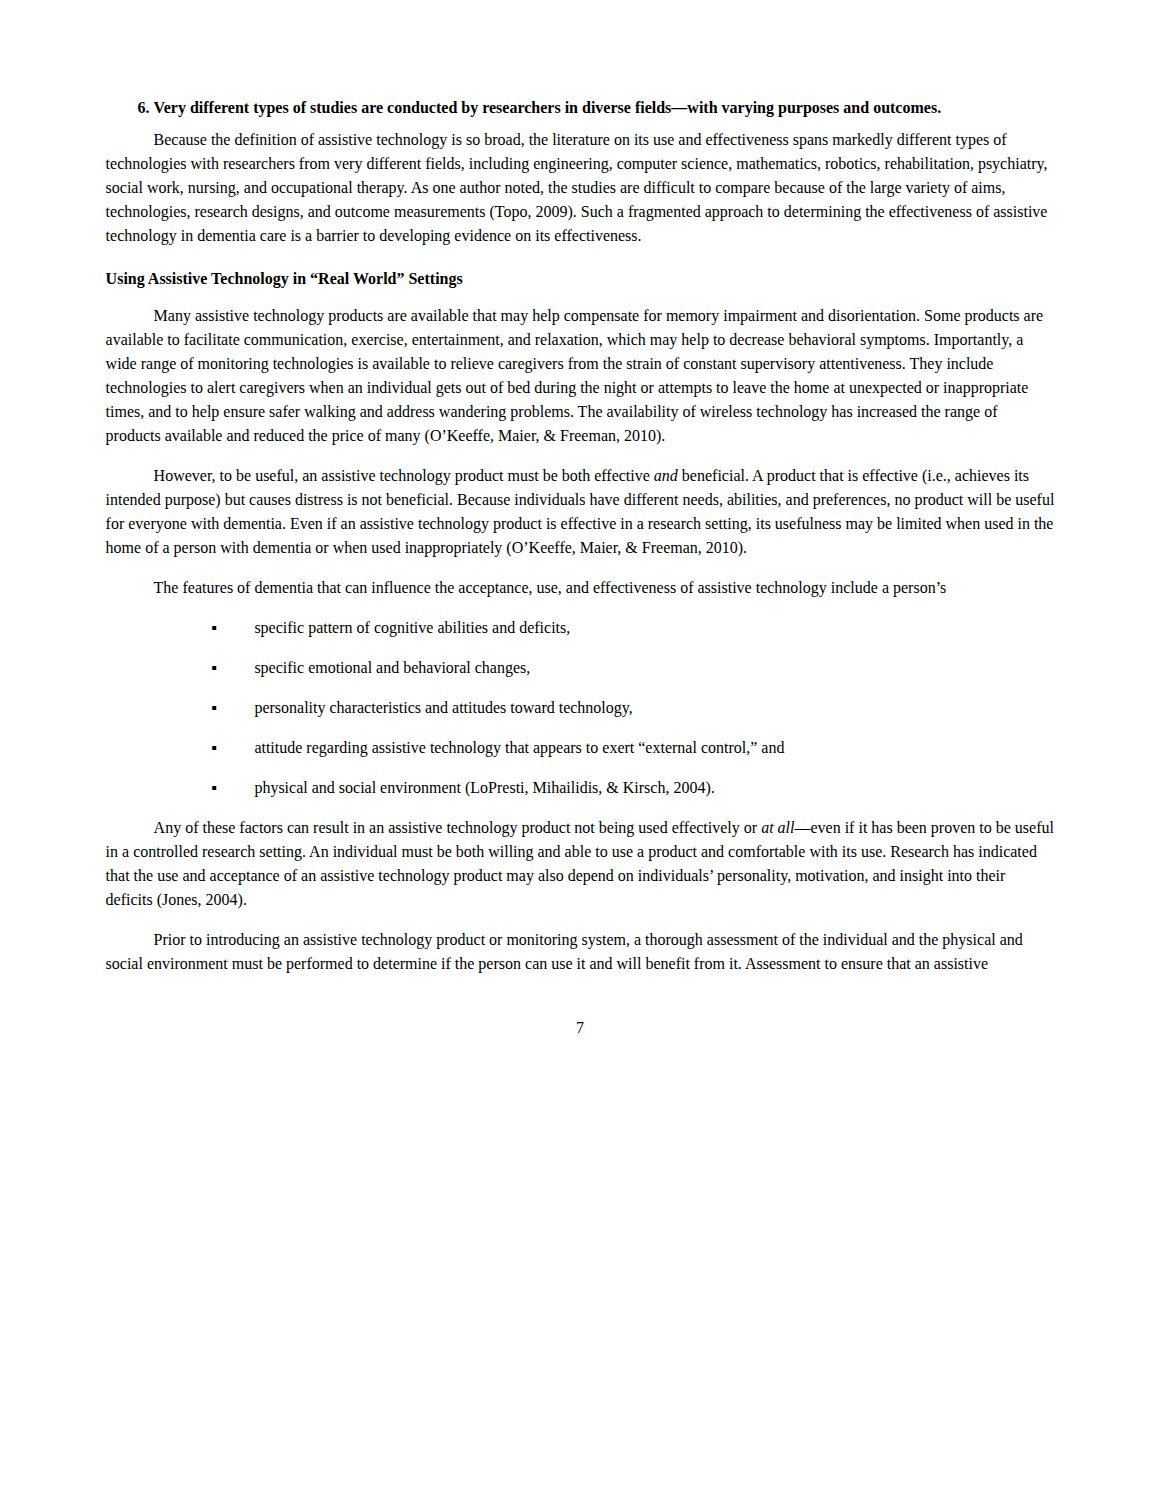Very different types of studies are conducted by researchers in diverse fields—with varying purposes and outcomes.
Because the definition of assistive technology is so broad, the literature on its use and effectiveness spans markedly different types of technologies with researchers from very different fields, including engineering, computer science, mathematics, robotics, rehabilitation, psychiatry, social work, nursing, and occupational therapy. As one author noted, the studies are difficult to compare because of the large variety of aims, technologies, research designs, and outcome measurements (Topo, 2009). Such a fragmented approach to determining the effectiveness of assistive technology in dementia care is a barrier to developing evidence on its effectiveness.
Using Assistive Technology in “Real World” Settings
Many assistive technology products are available that may help compensate for memory impairment and disorientation. Some products are available to facilitate communication, exercise, entertainment, and relaxation, which may help to decrease behavioral symptoms. Importantly, a wide range of monitoring technologies is available to relieve caregivers from the strain of constant supervisory attentiveness. They include technologies to alert caregivers when an individual gets out of bed during the night or attempts to leave the home at unexpected or inappropriate times, and to help ensure safer walking and address wandering problems. The availability of wireless technology has increased the range of products available and reduced the price of many (O’Keeffe, Maier, & Freeman, 2010).
However, to be useful, an assistive technology product must be both effective and beneficial. A product that is effective (i.e., achieves its intended purpose) but causes distress is not beneficial. Because individuals have different needs, abilities, and preferences, no product will be useful for everyone with dementia. Even if an assistive technology product is effective in a research setting, its usefulness may be limited when used in the home of a person with dementia or when used inappropriately (O’Keeffe, Maier, & Freeman, 2010).
The features of dementia that can influence the acceptance, use, and effectiveness of assistive technology include a person’s
specific pattern of cognitive abilities and deficits,
specific emotional and behavioral changes,
personality characteristics and attitudes toward technology,
attitude regarding assistive technology that appears to exert “external control,” and
physical and social environment (LoPresti, Mihailidis, & Kirsch, 2004).
Any of these factors can result in an assistive technology product not being used effectively or at all—even if it has been proven to be useful in a controlled research setting. An individual must be both willing and able to use a product and comfortable with its use. Research has indicated that the use and acceptance of an assistive technology product may also depend on individuals’ personality, motivation, and insight into their deficits (Jones, 2004).
Prior to introducing an assistive technology product or monitoring system, a thorough assessment of the individual and the physical and social environment must be performed to determine if the person can use it and will benefit from it. Assessment to ensure that an assistive
7